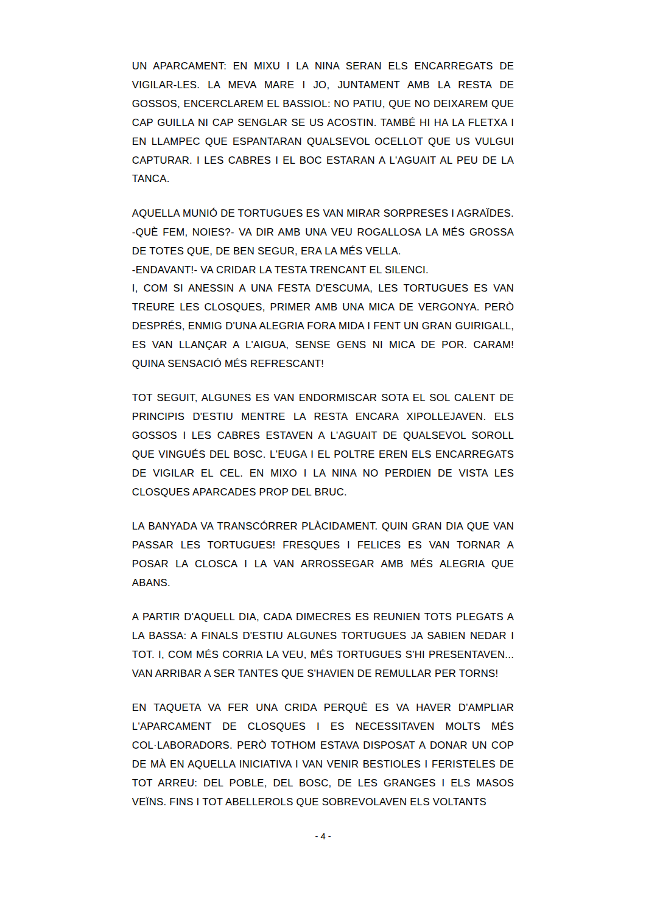Un aparcament: en Mixu i la Nina seran els encarregats de vigilar-les. La meva mare i jo, juntament amb la resta de gossos, encerclarem el bassiol: no patiu, que no deixarem que cap guilla ni cap senglar se us acostin. També hi ha la Fletxa i en Llampec que espantaran qualsevol ocellot que us vulgui capturar. I les cabres i el boc estaran a l'aguait al peu de la tanca.
Aquella munió de tortugues es van mirar sorpreses i agraïdes.
-Què fem, noies?- va dir amb una veu rogallosa la més grossa de totes que, de ben segur, era la més vella.
-Endavant!- va cridar la Testa trencant el silenci.
I, com si anessin a una festa d'escuma, les tortugues es van treure les closques, primer amb una mica de vergonya. Però després, enmig d'una alegria fora mida i fent un gran guirigall, es van llançar a l'aigua, sense gens ni mica de por. Caram! Quina sensació més refrescant!
Tot seguit, algunes es van endormiscar sota el sol calent de principis d'estiu mentre la resta encara xipollejaven. Els gossos i les cabres estaven a l'aguait de qualsevol soroll que vingués del bosc. L'euga i el poltre eren els encarregats de vigilar el cel. En Mixo i la Nina no perdien de vista les closques aparcades prop del bruc.
La banyada va transcórrer plàcidament. Quin gran dia que van passar les tortugues! Fresques i felices es van tornar a posar la closca i la van arrossegar amb més alegria que abans.
A partir d'aquell dia, cada dimecres es reunien tots plegats a la bassa: a finals d'estiu algunes tortugues ja sabien nedar i tot. I, com més corria la veu, més tortugues s'hi presentaven... Van arribar a ser tantes que s'havien de remullar per torns!
En Taqueta va fer una crida perquè es va haver d'ampliar l'aparcament de closques i es necessitaven molts més col·laboradors. Però tothom estava disposat a donar un cop de mà en aquella iniciativa i van venir bestioles i feristeles de tot arreu: del poble, del bosc, de les granges i els masos veïns. Fins i tot abellerols que sobrevolaven els voltants
- 4 -